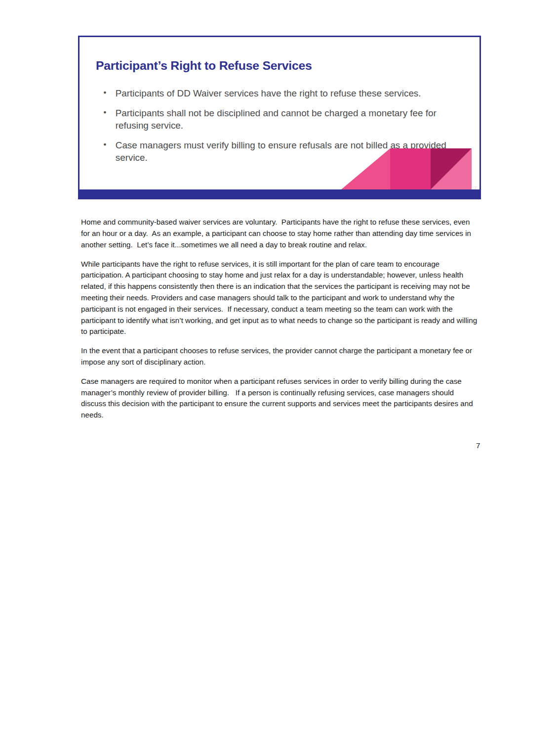Participant’s Right to Refuse Services
Participants of DD Waiver services have the right to refuse these services.
Participants shall not be disciplined and cannot be charged a monetary fee for refusing service.
Case managers must verify billing to ensure refusals are not billed as a provided service.
7
Home and community-based waiver services are voluntary. Participants have the right to refuse these services, even for an hour or a day. As an example, a participant can choose to stay home rather than attending day time services in another setting. Let’s face it...sometimes we all need a day to break routine and relax.
While participants have the right to refuse services, it is still important for the plan of care team to encourage participation. A participant choosing to stay home and just relax for a day is understandable; however, unless health related, if this happens consistently then there is an indication that the services the participant is receiving may not be meeting their needs. Providers and case managers should talk to the participant and work to understand why the participant is not engaged in their services. If necessary, conduct a team meeting so the team can work with the participant to identify what isn’t working, and get input as to what needs to change so the participant is ready and willing to participate.
In the event that a participant chooses to refuse services, the provider cannot charge the participant a monetary fee or impose any sort of disciplinary action.
Case managers are required to monitor when a participant refuses services in order to verify billing during the case manager’s monthly review of provider billing. If a person is continually refusing services, case managers should discuss this decision with the participant to ensure the current supports and services meet the participants desires and needs.
7